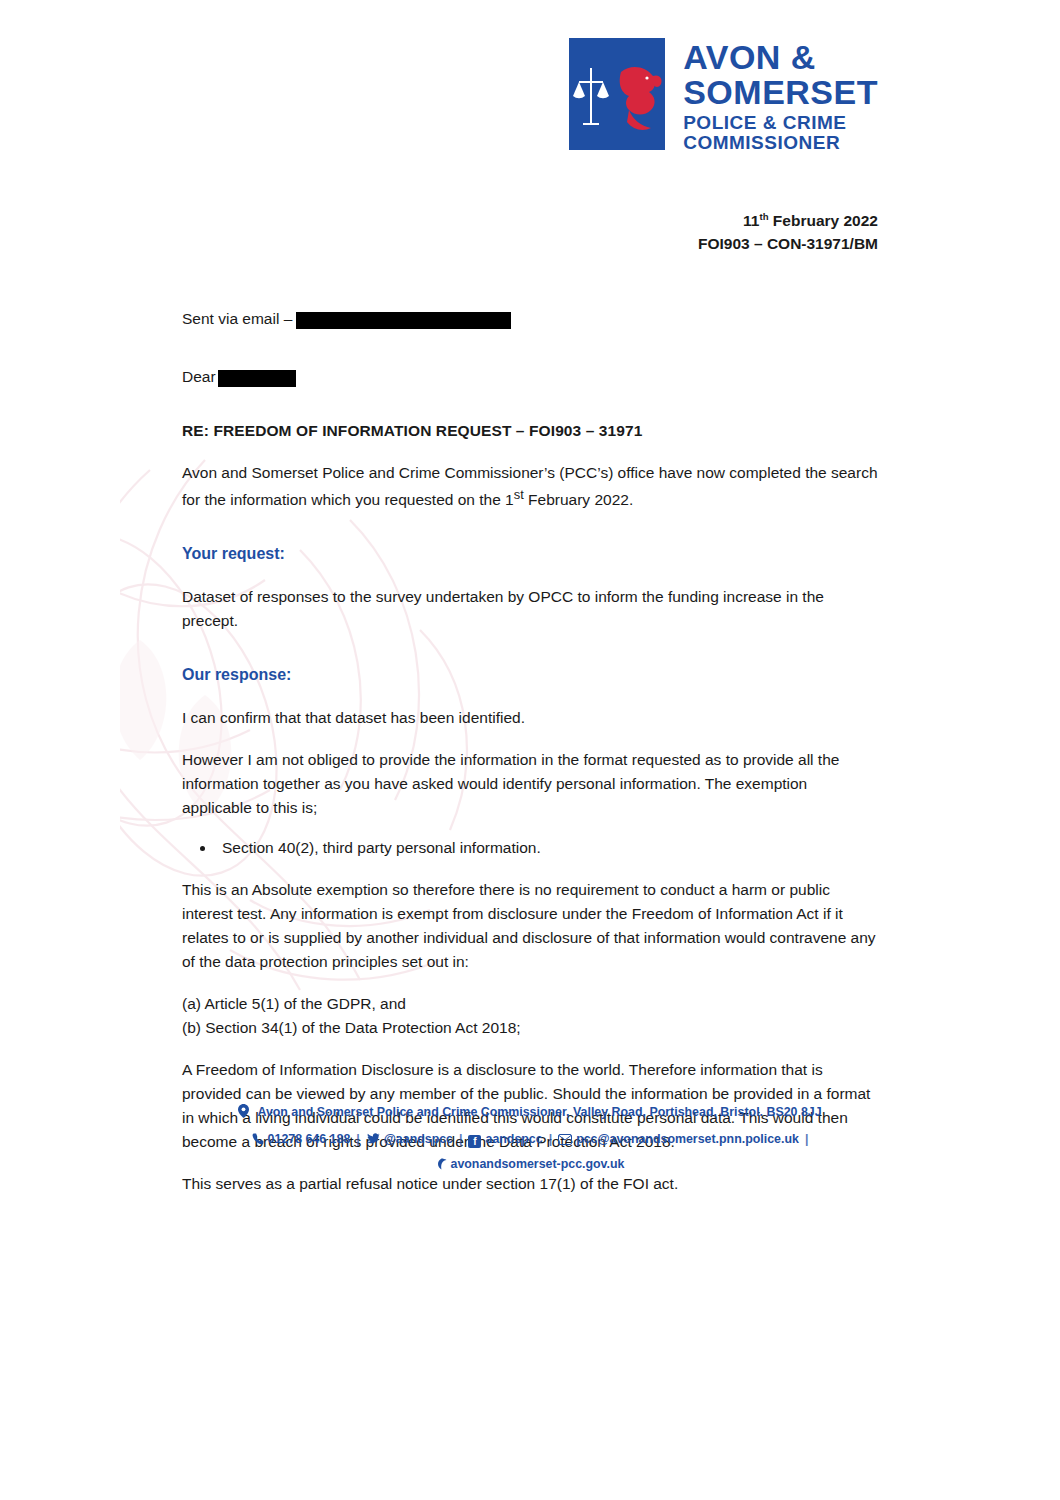AVON &
SOMERSET
POLICE & CRIME
COMMISSIONER
11th February 2022
FOI903 – CON-31971/BM
Sent via email –
Dear
RE: FREEDOM OF INFORMATION REQUEST – FOI903 – 31971
Avon and Somerset Police and Crime Commissioner’s (PCC’s) office have now completed the search for the information which you requested on the 1st February 2022.
Your request:
Dataset of responses to the survey undertaken by OPCC to inform the funding increase in the precept.
Our response:
I can confirm that that dataset has been identified.
However I am not obliged to provide the information in the format requested as to provide all the information together as you have asked would identify personal information. The exemption applicable to this is;
Section 40(2), third party personal information.
This is an Absolute exemption so therefore there is no requirement to conduct a harm or public interest test. Any information is exempt from disclosure under the Freedom of Information Act if it relates to or is supplied by another individual and disclosure of that information would contravene any of the data protection principles set out in:
(a) Article 5(1) of the GDPR, and
(b) Section 34(1) of the Data Protection Act 2018;
A Freedom of Information Disclosure is a disclosure to the world. Therefore information that is provided can be viewed by any member of the public. Should the information be provided in a format in which a living individual could be identified this would constitute personal data. This would then become a breach of rights provided under the Data Protection Act 2018.
This serves as a partial refusal notice under section 17(1) of the FOI act.
Avon and Somerset Police and Crime Commissioner, Valley Road, Portishead, Bristol. BS20 8JJ
01278 646 188 | @aandspcc | faandspcc | pcc@avonandsomerset.pnn.police.uk | avonandsomerset-pcc.gov.uk